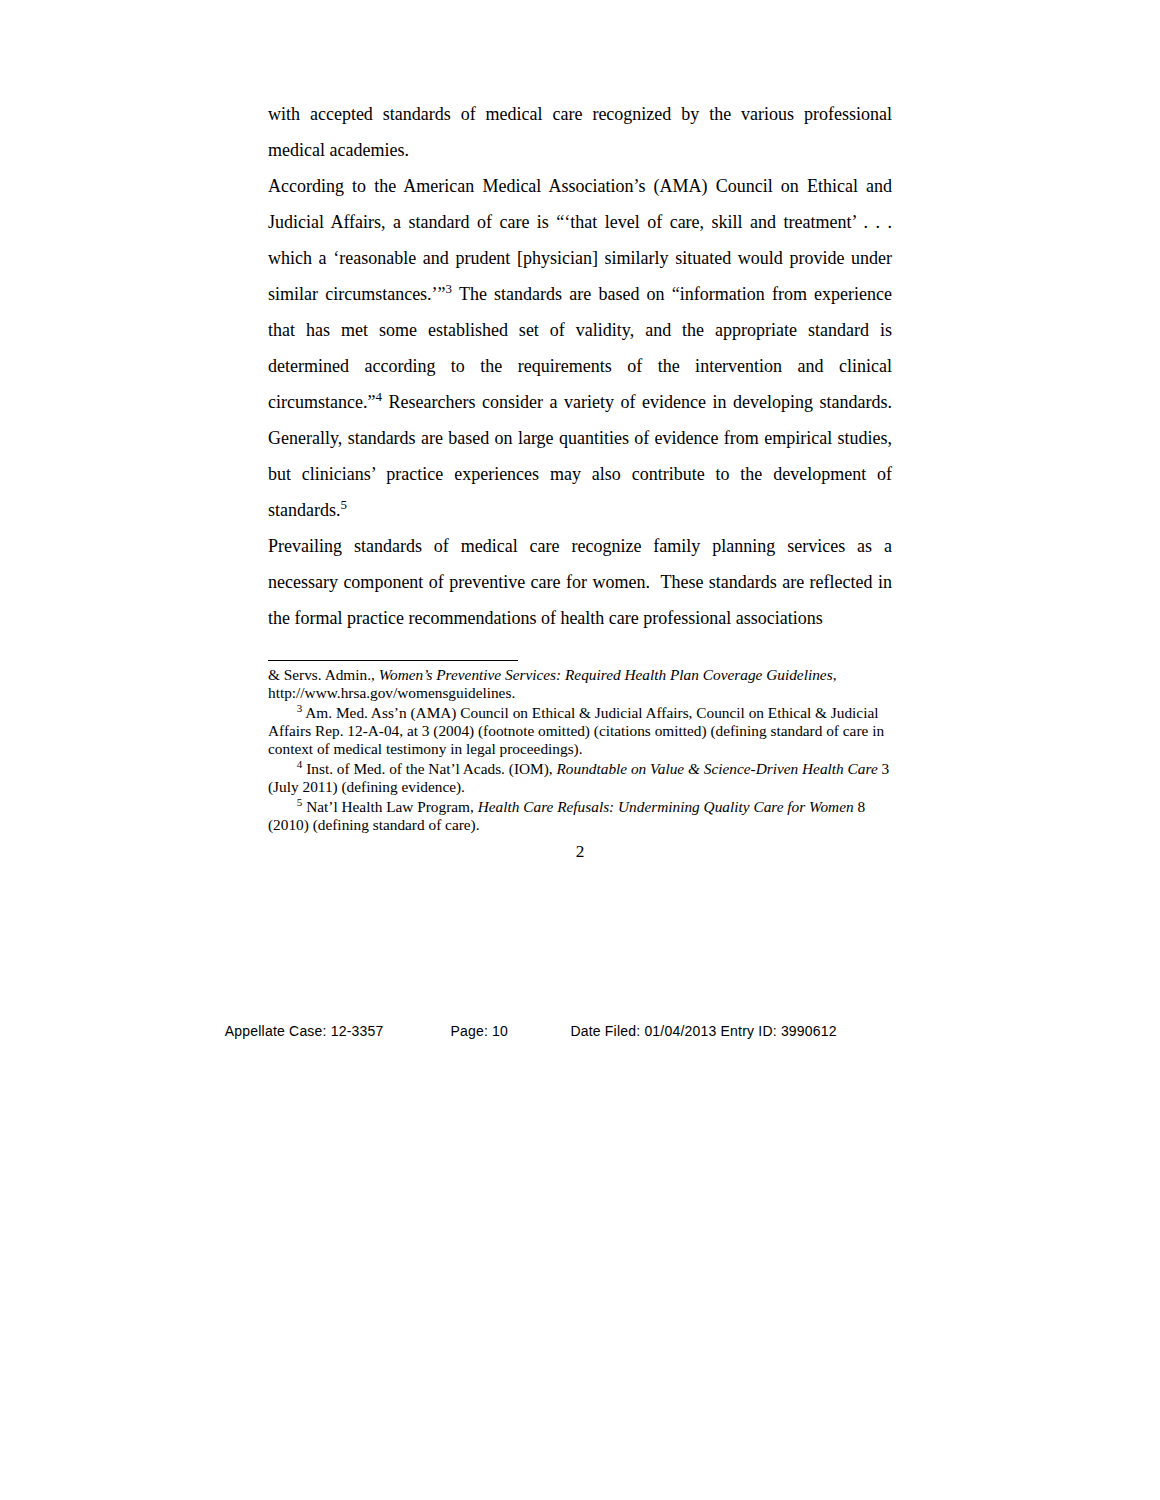with accepted standards of medical care recognized by the various professional medical academies.
According to the American Medical Association’s (AMA) Council on Ethical and Judicial Affairs, a standard of care is “‘that level of care, skill and treatment’ . . . which a ‘reasonable and prudent [physician] similarly situated would provide under similar circumstances.’”3 The standards are based on “information from experience that has met some established set of validity, and the appropriate standard is determined according to the requirements of the intervention and clinical circumstance.”4 Researchers consider a variety of evidence in developing standards. Generally, standards are based on large quantities of evidence from empirical studies, but clinicians’ practice experiences may also contribute to the development of standards.5
Prevailing standards of medical care recognize family planning services as a necessary component of preventive care for women. These standards are reflected in the formal practice recommendations of health care professional associations
& Servs. Admin., Women’s Preventive Services: Required Health Plan Coverage Guidelines, http://www.hrsa.gov/womensguidelines.
3 Am. Med. Ass’n (AMA) Council on Ethical & Judicial Affairs, Council on Ethical & Judicial Affairs Rep. 12-A-04, at 3 (2004) (footnote omitted) (citations omitted) (defining standard of care in context of medical testimony in legal proceedings).
4 Inst. of Med. of the Nat’l Acads. (IOM), Roundtable on Value & Science-Driven Health Care 3 (July 2011) (defining evidence).
5 Nat’l Health Law Program, Health Care Refusals: Undermining Quality Care for Women 8 (2010) (defining standard of care).
2
Appellate Case: 12-3357 Page: 10 Date Filed: 01/04/2013 Entry ID: 3990612